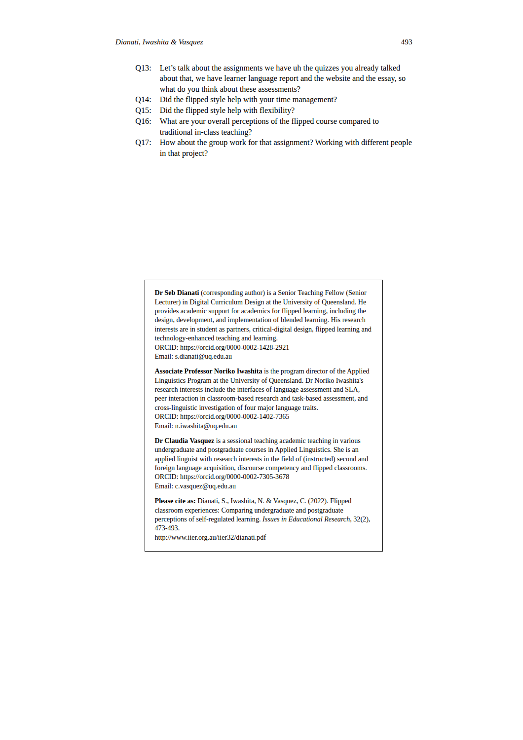Dianati, Iwashita & Vasquez 493
Q13:
Let’s talk about the assignments we have uh the quizzes you already talked about that, we have learner language report and the website and the essay, so what do you think about these assessments?
Q14:
Did the flipped style help with your time management?
Q15:
Did the flipped style help with flexibility?
Q16:
What are your overall perceptions of the flipped course compared to traditional in-class teaching?
Q17:
How about the group work for that assignment? Working with different people in that project?
Dr Seb Dianati (corresponding author) is a Senior Teaching Fellow (Senior Lecturer) in Digital Curriculum Design at the University of Queensland. He provides academic support for academics for flipped learning, including the design, development, and implementation of blended learning. His research interests are in student as partners, critical-digital design, flipped learning and technology-enhanced teaching and learning.
ORCID: https://orcid.org/0000-0002-1428-2921
Email: s.dianati@uq.edu.au
Associate Professor Noriko Iwashita is the program director of the Applied Linguistics Program at the University of Queensland. Dr Noriko Iwashita's research interests include the interfaces of language assessment and SLA, peer interaction in classroom-based research and task-based assessment, and cross-linguistic investigation of four major language traits.
ORCID: https://orcid.org/0000-0002-1402-7365
Email: n.iwashita@uq.edu.au
Dr Claudia Vasquez is a sessional teaching academic teaching in various undergraduate and postgraduate courses in Applied Linguistics. She is an applied linguist with research interests in the field of (instructed) second and foreign language acquisition, discourse competency and flipped classrooms.
ORCID: https://orcid.org/0000-0002-7305-3678
Email: c.vasquez@uq.edu.au
Please cite as: Dianati, S., Iwashita, N. & Vasquez, C. (2022). Flipped classroom experiences: Comparing undergraduate and postgraduate perceptions of self-regulated learning. Issues in Educational Research, 32(2), 473-493.
http://www.iier.org.au/iier32/dianati.pdf